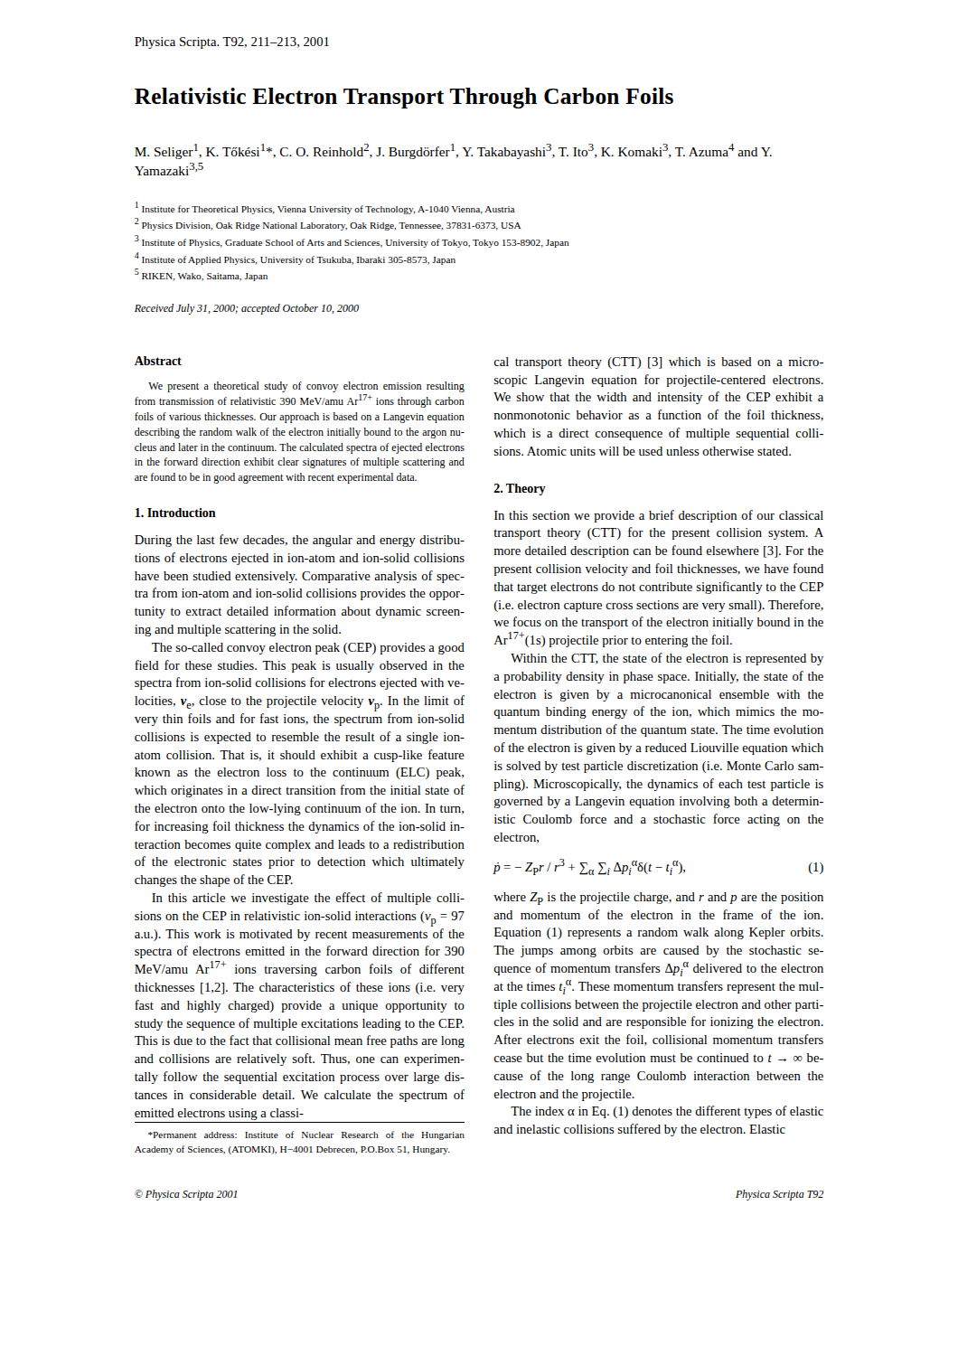Physica Scripta. T92, 211–213, 2001
Relativistic Electron Transport Through Carbon Foils
M. Seliger1, K. Tőkési1*, C. O. Reinhold2, J. Burgdörfer1, Y. Takabayashi3, T. Ito3, K. Komaki3, T. Azuma4 and Y. Yamazaki3,5
1 Institute for Theoretical Physics, Vienna University of Technology, A-1040 Vienna, Austria
2 Physics Division, Oak Ridge National Laboratory, Oak Ridge, Tennessee, 37831-6373, USA
3 Institute of Physics, Graduate School of Arts and Sciences, University of Tokyo, Tokyo 153-8902, Japan
4 Institute of Applied Physics, University of Tsukuba, Ibaraki 305-8573, Japan
5 RIKEN, Wako, Saitama, Japan
Received July 31, 2000; accepted October 10, 2000
Abstract
We present a theoretical study of convoy electron emission resulting from transmission of relativistic 390 MeV/amu Ar17+ ions through carbon foils of various thicknesses. Our approach is based on a Langevin equation describing the random walk of the electron initially bound to the argon nucleus and later in the continuum. The calculated spectra of ejected electrons in the forward direction exhibit clear signatures of multiple scattering and are found to be in good agreement with recent experimental data.
1. Introduction
During the last few decades, the angular and energy distributions of electrons ejected in ion-atom and ion-solid collisions have been studied extensively. Comparative analysis of spectra from ion-atom and ion-solid collisions provides the opportunity to extract detailed information about dynamic screening and multiple scattering in the solid.
The so-called convoy electron peak (CEP) provides a good field for these studies. This peak is usually observed in the spectra from ion-solid collisions for electrons ejected with velocities, ve, close to the projectile velocity vp. In the limit of very thin foils and for fast ions, the spectrum from ion-solid collisions is expected to resemble the result of a single ion-atom collision. That is, it should exhibit a cusp-like feature known as the electron loss to the continuum (ELC) peak, which originates in a direct transition from the initial state of the electron onto the low-lying continuum of the ion. In turn, for increasing foil thickness the dynamics of the ion-solid interaction becomes quite complex and leads to a redistribution of the electronic states prior to detection which ultimately changes the shape of the CEP.
In this article we investigate the effect of multiple collisions on the CEP in relativistic ion-solid interactions (vp = 97 a.u.). This work is motivated by recent measurements of the spectra of electrons emitted in the forward direction for 390 MeV/amu Ar17+ ions traversing carbon foils of different thicknesses [1,2]. The characteristics of these ions (i.e. very fast and highly charged) provide a unique opportunity to study the sequence of multiple excitations leading to the CEP. This is due to the fact that collisional mean free paths are long and collisions are relatively soft. Thus, one can experimentally follow the sequential excitation process over large distances in considerable detail. We calculate the spectrum of emitted electrons using a classi-
*Permanent address: Institute of Nuclear Research of the Hungarian Academy of Sciences, (ATOMKI), H−4001 Debrecen, P.O.Box 51, Hungary.
cal transport theory (CTT) [3] which is based on a microscopic Langevin equation for projectile-centered electrons. We show that the width and intensity of the CEP exhibit a nonmonotonic behavior as a function of the foil thickness, which is a direct consequence of multiple sequential collisions. Atomic units will be used unless otherwise stated.
2. Theory
In this section we provide a brief description of our classical transport theory (CTT) for the present collision system. A more detailed description can be found elsewhere [3]. For the present collision velocity and foil thicknesses, we have found that target electrons do not contribute significantly to the CEP (i.e. electron capture cross sections are very small). Therefore, we focus on the transport of the electron initially bound in the Ar17+(1s) projectile prior to entering the foil.
Within the CTT, the state of the electron is represented by a probability density in phase space. Initially, the state of the electron is given by a microcanonical ensemble with the quantum binding energy of the ion, which mimics the momentum distribution of the quantum state. The time evolution of the electron is given by a reduced Liouville equation which is solved by test particle discretization (i.e. Monte Carlo sampling). Microscopically, the dynamics of each test particle is governed by a Langevin equation involving both a deterministic Coulomb force and a stochastic force acting on the electron,
ṗ = − ZPr / r3 + ∑α ∑i Δpiαδ(t − tiα), (1)
where ZP is the projectile charge, and r and p are the position and momentum of the electron in the frame of the ion. Equation (1) represents a random walk along Kepler orbits. The jumps among orbits are caused by the stochastic sequence of momentum transfers Δpiα delivered to the electron at the times tiα. These momentum transfers represent the multiple collisions between the projectile electron and other particles in the solid and are responsible for ionizing the electron. After electrons exit the foil, collisional momentum transfers cease but the time evolution must be continued to t → ∞ because of the long range Coulomb interaction between the electron and the projectile.
The index α in Eq. (1) denotes the different types of elastic and inelastic collisions suffered by the electron. Elastic
© Physica Scripta 2001 Physica Scripta T92